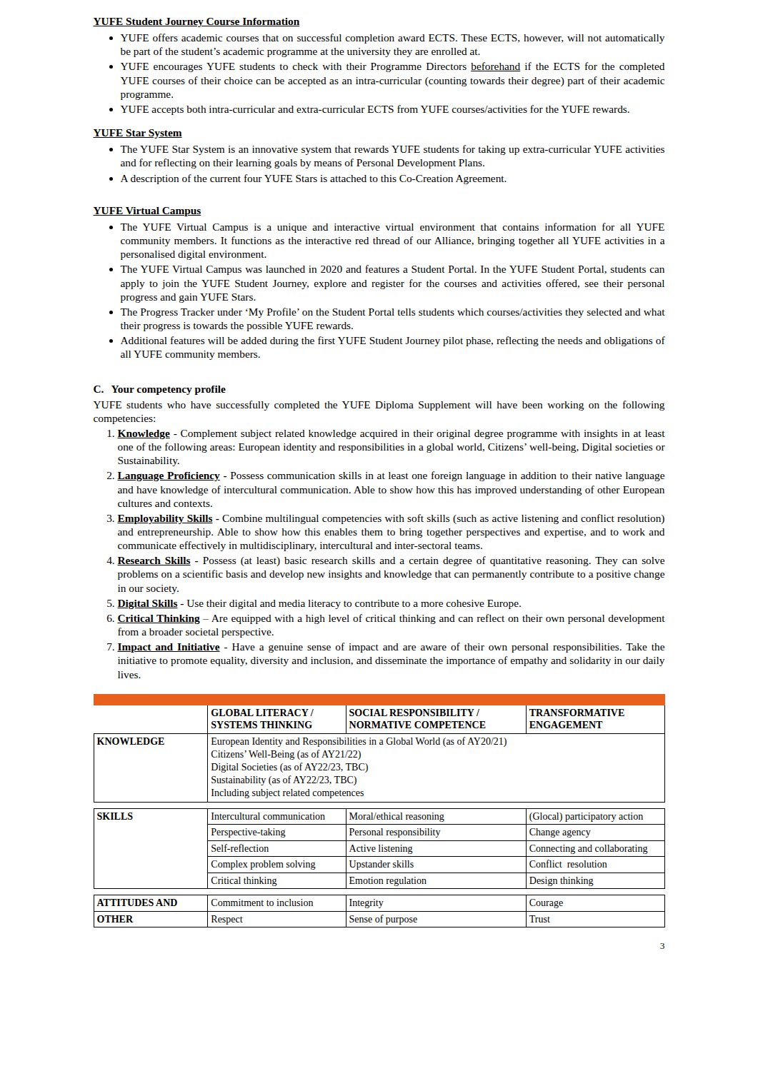YUFE Student Journey Course Information
YUFE offers academic courses that on successful completion award ECTS. These ECTS, however, will not automatically be part of the student’s academic programme at the university they are enrolled at.
YUFE encourages YUFE students to check with their Programme Directors beforehand if the ECTS for the completed YUFE courses of their choice can be accepted as an intra-curricular (counting towards their degree) part of their academic programme.
YUFE accepts both intra-curricular and extra-curricular ECTS from YUFE courses/activities for the YUFE rewards.
YUFE Star System
The YUFE Star System is an innovative system that rewards YUFE students for taking up extra-curricular YUFE activities and for reflecting on their learning goals by means of Personal Development Plans.
A description of the current four YUFE Stars is attached to this Co-Creation Agreement.
YUFE Virtual Campus
The YUFE Virtual Campus is a unique and interactive virtual environment that contains information for all YUFE community members. It functions as the interactive red thread of our Alliance, bringing together all YUFE activities in a personalised digital environment.
The YUFE Virtual Campus was launched in 2020 and features a Student Portal. In the YUFE Student Portal, students can apply to join the YUFE Student Journey, explore and register for the courses and activities offered, see their personal progress and gain YUFE Stars.
The Progress Tracker under ‘My Profile’ on the Student Portal tells students which courses/activities they selected and what their progress is towards the possible YUFE rewards.
Additional features will be added during the first YUFE Student Journey pilot phase, reflecting the needs and obligations of all YUFE community members.
C. Your competency profile
YUFE students who have successfully completed the YUFE Diploma Supplement will have been working on the following competencies:
Knowledge - Complement subject related knowledge acquired in their original degree programme with insights in at least one of the following areas: European identity and responsibilities in a global world, Citizens’ well-being, Digital societies or Sustainability.
Language Proficiency - Possess communication skills in at least one foreign language in addition to their native language and have knowledge of intercultural communication. Able to show how this has improved understanding of other European cultures and contexts.
Employability Skills - Combine multilingual competencies with soft skills (such as active listening and conflict resolution) and entrepreneurship. Able to show how this enables them to bring together perspectives and expertise, and to work and communicate effectively in multidisciplinary, intercultural and inter-sectoral teams.
Research Skills - Possess (at least) basic research skills and a certain degree of quantitative reasoning. They can solve problems on a scientific basis and develop new insights and knowledge that can permanently contribute to a positive change in our society.
Digital Skills - Use their digital and media literacy to contribute to a more cohesive Europe.
Critical Thinking – Are equipped with a high level of critical thinking and can reflect on their own personal development from a broader societal perspective.
Impact and Initiative - Have a genuine sense of impact and are aware of their own personal responsibilities. Take the initiative to promote equality, diversity and inclusion, and disseminate the importance of empathy and solidarity in our daily lives.
| | GLOBAL LITERACY / SYSTEMS THINKING | SOCIAL RESPONSIBILITY / NORMATIVE COMPETENCE | TRANSFORMATIVE ENGAGEMENT |
| KNOWLEDGE | European Identity and Responsibilities in a Global World (as of AY20/21) Citizens’ Well-Being (as of AY21/22) Digital Societies (as of AY22/23, TBC) Sustainability (as of AY22/23, TBC) Including subject related competences |
| SKILLS | Intercultural communication | Moral/ethical reasoning | (Glocal) participatory action |
| Perspective-taking | Personal responsibility | Change agency |
| Self-reflection | Active listening | Connecting and collaborating |
| Complex problem solving | Upstander skills | Conflict resolution |
| Critical thinking | Emotion regulation | Design thinking |
| ATTITUDES AND | Commitment to inclusion | Integrity | Courage |
| OTHER | Respect | Sense of purpose | Trust |
3